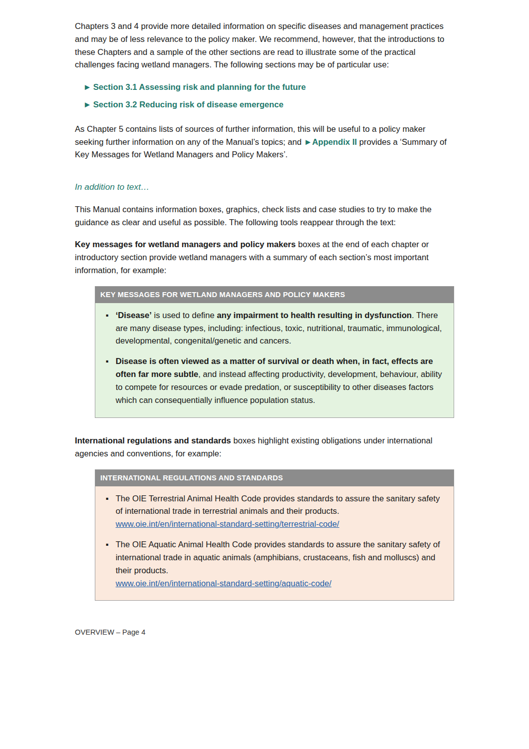Chapters 3 and 4 provide more detailed information on specific diseases and management practices and may be of less relevance to the policy maker. We recommend, however, that the introductions to these Chapters and a sample of the other sections are read to illustrate some of the practical challenges facing wetland managers. The following sections may be of particular use:
Section 3.1 Assessing risk and planning for the future
Section 3.2 Reducing risk of disease emergence
As Chapter 5 contains lists of sources of further information, this will be useful to a policy maker seeking further information on any of the Manual’s topics; and ►Appendix II provides a ‘Summary of Key Messages for Wetland Managers and Policy Makers’.
In addition to text…
This Manual contains information boxes, graphics, check lists and case studies to try to make the guidance as clear and useful as possible. The following tools reappear through the text:
Key messages for wetland managers and policy makers boxes at the end of each chapter or introductory section provide wetland managers with a summary of each section’s most important information, for example:
KEY MESSAGES FOR WETLAND MANAGERS AND POLICY MAKERS
‘Disease’ is used to define any impairment to health resulting in dysfunction. There are many disease types, including: infectious, toxic, nutritional, traumatic, immunological, developmental, congenital/genetic and cancers.
Disease is often viewed as a matter of survival or death when, in fact, effects are often far more subtle, and instead affecting productivity, development, behaviour, ability to compete for resources or evade predation, or susceptibility to other diseases factors which can consequentially influence population status.
International regulations and standards boxes highlight existing obligations under international agencies and conventions, for example:
INTERNATIONAL REGULATIONS AND STANDARDS
The OIE Terrestrial Animal Health Code provides standards to assure the sanitary safety of international trade in terrestrial animals and their products.
www.oie.int/en/international-standard-setting/terrestrial-code/
The OIE Aquatic Animal Health Code provides standards to assure the sanitary safety of international trade in aquatic animals (amphibians, crustaceans, fish and molluscs) and their products.
www.oie.int/en/international-standard-setting/aquatic-code/
OVERVIEW – Page 4